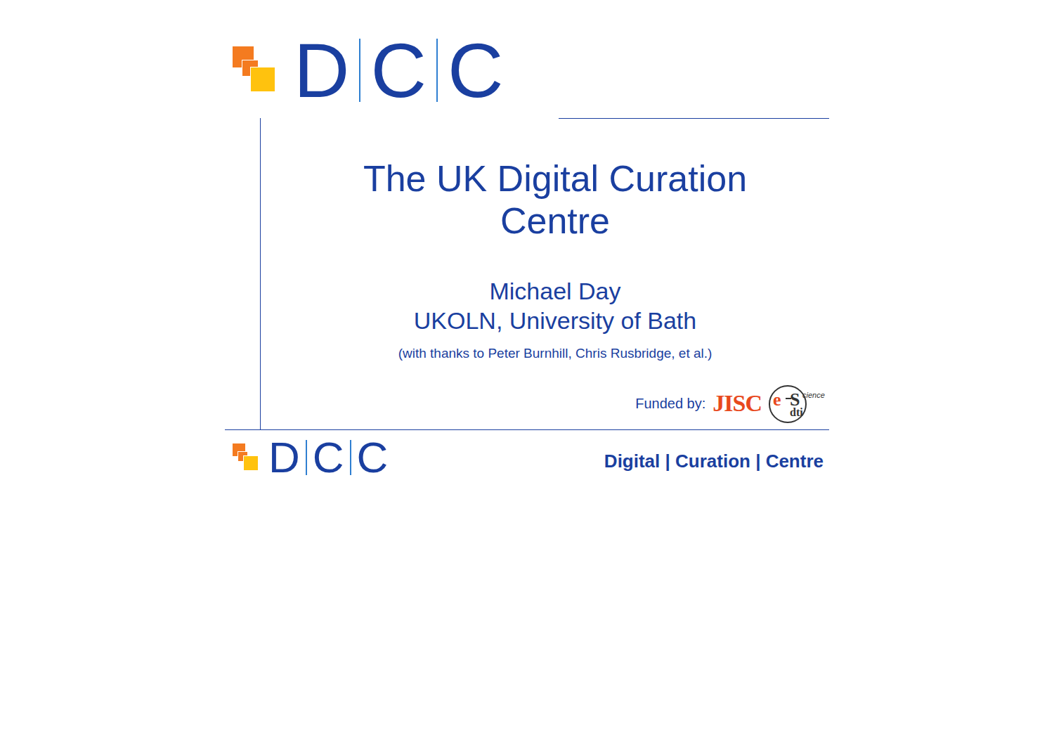D C C
The UK Digital Curation
Centre
Michael Day
UKOLN, University of Bath
(with thanks to Peter Burnhill, Chris Rusbridge, et al.)
Funded by: JISC e S cience dti
D C C
Digital | Curation | Centre